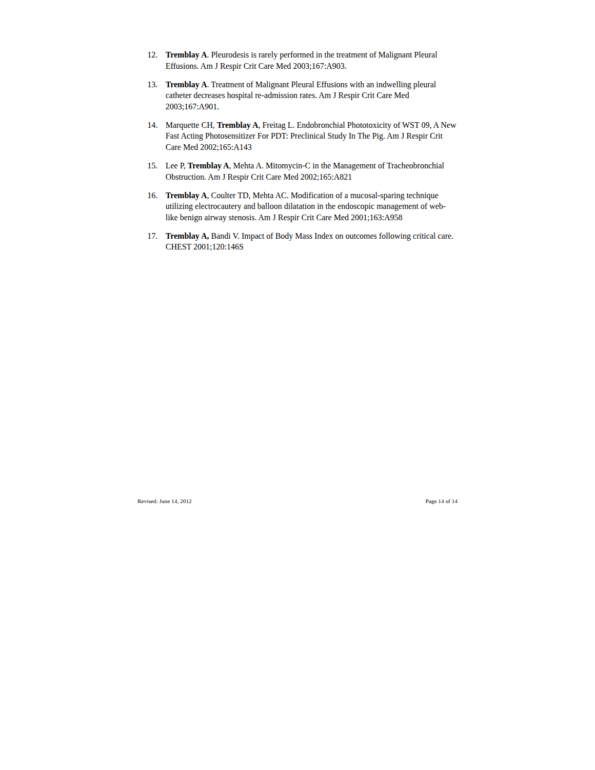Tremblay A. Pleurodesis is rarely performed in the treatment of Malignant Pleural Effusions. Am J Respir Crit Care Med 2003;167:A903.
Tremblay A. Treatment of Malignant Pleural Effusions with an indwelling pleural catheter decreases hospital re-admission rates. Am J Respir Crit Care Med 2003;167:A901.
Marquette CH, Tremblay A, Freitag L. Endobronchial Phototoxicity of WST 09, A New Fast Acting Photosensitizer For PDT: Preclinical Study In The Pig. Am J Respir Crit Care Med 2002;165:A143
Lee P, Tremblay A, Mehta A. Mitomycin-C in the Management of Tracheobronchial Obstruction. Am J Respir Crit Care Med 2002;165:A821
Tremblay A, Coulter TD, Mehta AC. Modification of a mucosal-sparing technique utilizing electrocautery and balloon dilatation in the endoscopic management of web-like benign airway stenosis. Am J Respir Crit Care Med 2001;163:A958
Tremblay A, Bandi V. Impact of Body Mass Index on outcomes following critical care. CHEST 2001;120:146S
Revised: June 14, 2012 Page 14 of 14